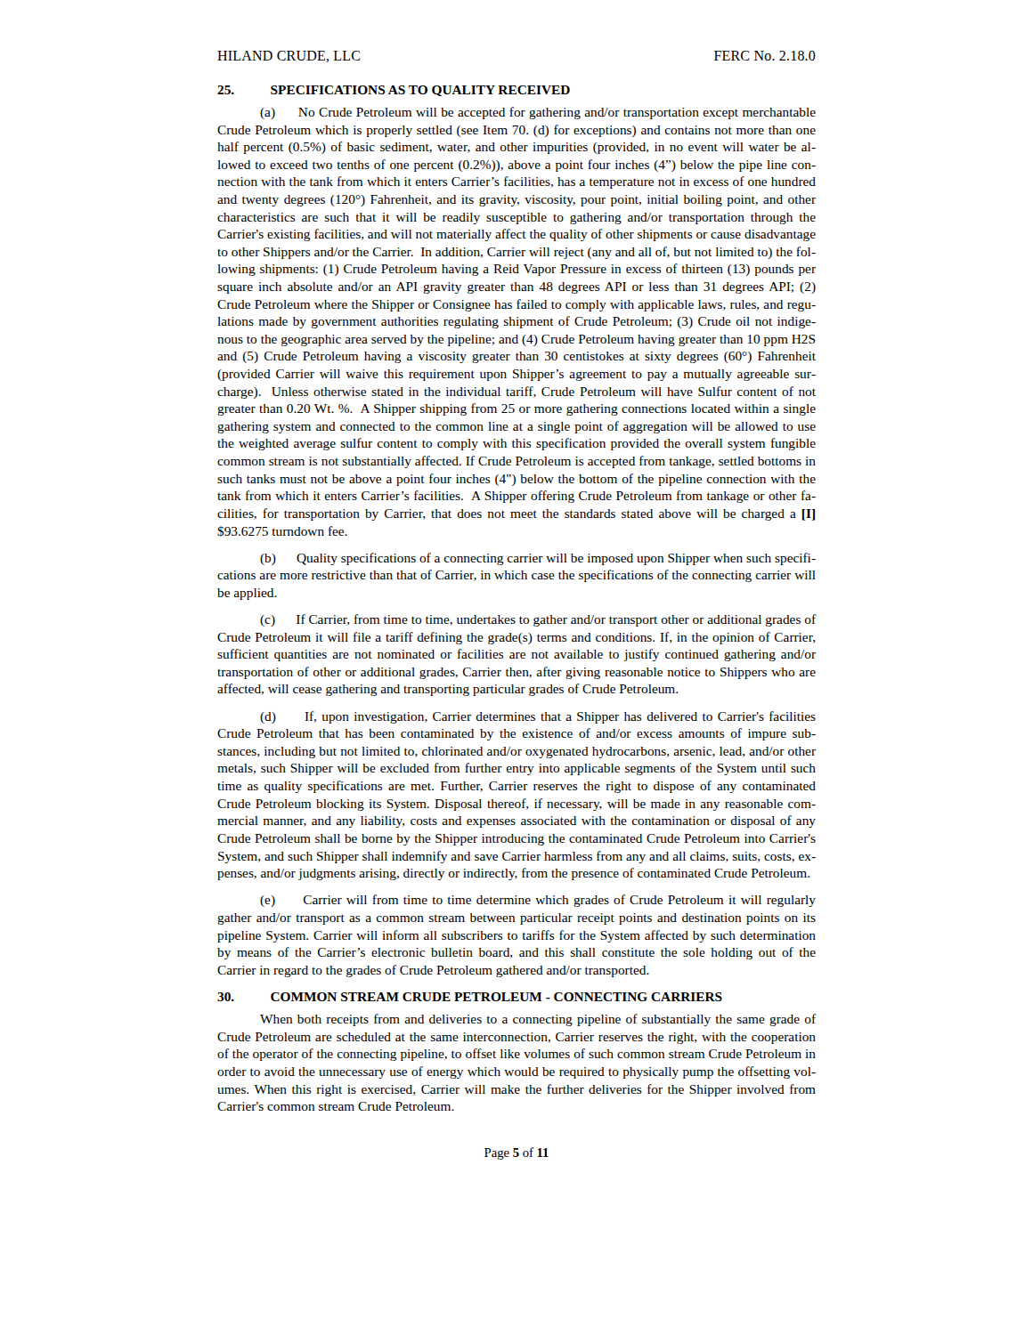HILAND CRUDE, LLC
FERC No. 2.18.0
25. Specifications as to Quality Received
(a) No Crude Petroleum will be accepted for gathering and/or transportation except merchantable Crude Petroleum which is properly settled (see Item 70. (d) for exceptions) and contains not more than one half percent (0.5%) of basic sediment, water, and other impurities (provided, in no event will water be allowed to exceed two tenths of one percent (0.2%)), above a point four inches (4”) below the pipe line connection with the tank from which it enters Carrier’s facilities, has a temperature not in excess of one hundred and twenty degrees (120°) Fahrenheit, and its gravity, viscosity, pour point, initial boiling point, and other characteristics are such that it will be readily susceptible to gathering and/or transportation through the Carrier's existing facilities, and will not materially affect the quality of other shipments or cause disadvantage to other Shippers and/or the Carrier. In addition, Carrier will reject (any and all of, but not limited to) the following shipments: (1) Crude Petroleum having a Reid Vapor Pressure in excess of thirteen (13) pounds per square inch absolute and/or an API gravity greater than 48 degrees API or less than 31 degrees API; (2) Crude Petroleum where the Shipper or Consignee has failed to comply with applicable laws, rules, and regulations made by government authorities regulating shipment of Crude Petroleum; (3) Crude oil not indigenous to the geographic area served by the pipeline; and (4) Crude Petroleum having greater than 10 ppm H2S and (5) Crude Petroleum having a viscosity greater than 30 centistokes at sixty degrees (60°) Fahrenheit (provided Carrier will waive this requirement upon Shipper’s agreement to pay a mutually agreeable surcharge). Unless otherwise stated in the individual tariff, Crude Petroleum will have Sulfur content of not greater than 0.20 Wt. %. A Shipper shipping from 25 or more gathering connections located within a single gathering system and connected to the common line at a single point of aggregation will be allowed to use the weighted average sulfur content to comply with this specification provided the overall system fungible common stream is not substantially affected. If Crude Petroleum is accepted from tankage, settled bottoms in such tanks must not be above a point four inches (4") below the bottom of the pipeline connection with the tank from which it enters Carrier’s facilities. A Shipper offering Crude Petroleum from tankage or other facilities, for transportation by Carrier, that does not meet the standards stated above will be charged a [I] $93.6275 turndown fee.
(b) Quality specifications of a connecting carrier will be imposed upon Shipper when such specifications are more restrictive than that of Carrier, in which case the specifications of the connecting carrier will be applied.
(c) If Carrier, from time to time, undertakes to gather and/or transport other or additional grades of Crude Petroleum it will file a tariff defining the grade(s) terms and conditions. If, in the opinion of Carrier, sufficient quantities are not nominated or facilities are not available to justify continued gathering and/or transportation of other or additional grades, Carrier then, after giving reasonable notice to Shippers who are affected, will cease gathering and transporting particular grades of Crude Petroleum.
(d) If, upon investigation, Carrier determines that a Shipper has delivered to Carrier's facilities Crude Petroleum that has been contaminated by the existence of and/or excess amounts of impure substances, including but not limited to, chlorinated and/or oxygenated hydrocarbons, arsenic, lead, and/or other metals, such Shipper will be excluded from further entry into applicable segments of the System until such time as quality specifications are met. Further, Carrier reserves the right to dispose of any contaminated Crude Petroleum blocking its System. Disposal thereof, if necessary, will be made in any reasonable commercial manner, and any liability, costs and expenses associated with the contamination or disposal of any Crude Petroleum shall be borne by the Shipper introducing the contaminated Crude Petroleum into Carrier's System, and such Shipper shall indemnify and save Carrier harmless from any and all claims, suits, costs, expenses, and/or judgments arising, directly or indirectly, from the presence of contaminated Crude Petroleum.
(e) Carrier will from time to time determine which grades of Crude Petroleum it will regularly gather and/or transport as a common stream between particular receipt points and destination points on its pipeline System. Carrier will inform all subscribers to tariffs for the System affected by such determination by means of the Carrier’s electronic bulletin board, and this shall constitute the sole holding out of the Carrier in regard to the grades of Crude Petroleum gathered and/or transported.
30. Common Stream Crude Petroleum - Connecting Carriers
When both receipts from and deliveries to a connecting pipeline of substantially the same grade of Crude Petroleum are scheduled at the same interconnection, Carrier reserves the right, with the cooperation of the operator of the connecting pipeline, to offset like volumes of such common stream Crude Petroleum in order to avoid the unnecessary use of energy which would be required to physically pump the offsetting volumes. When this right is exercised, Carrier will make the further deliveries for the Shipper involved from Carrier's common stream Crude Petroleum.
Page 5 of 11